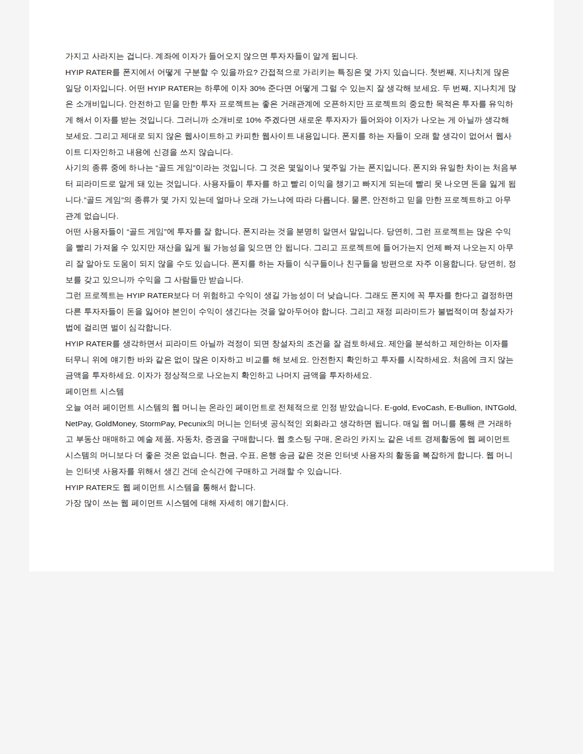가지고 사라지는 겁니다. 계좌에 이자가 들어오지 않으면 투자자들이 알게 됩니다.
HYIP RATER를 폰지에서 어떻게 구분할 수 있을까요? 간접적으로 가리키는 특징은 몇 가지 있습니다. 첫번째, 지나치게 많은 일당 이자입니다. 어떤 HYIP RATER는 하루에 이자 30% 준다면 어떻게 그럴 수 있는지 잘 생각해 보세요. 두 번째, 지나치게 많은 소개비입니다. 안전하고 믿을 만한 투자 프로젝트는 좋은 거래관계에 오픈하지만 프로젝트의 중요한 목적은 투자를 유익하게 해서 이자를 받는 것입니다. 그러니까 소개비로 10% 주겠다면 새로운 투자자가 들어와야 이자가 나오는 게 아닐까 생각해 보세요. 그리고 제대로 되지 않은 웹사이트하고 카피한 웹사이트 내용입니다. 폰지를 하는 자들이 오래 할 생각이 없어서 웹사이트 디자인하고 내용에 신경을 쓰지 않습니다.
사기의 종류 중에 하나는 “골드 게임”이라는 것입니다. 그 것은 몇일이나 몇주일 가는 폰지입니다. 폰지와 유일한 차이는 처음부터 피라미드로 알게 돼 있는 것입니다. 사용자들이 투자를 하고 빨리 이익을 챙기고 빠지게 되는데 빨리 못 나오면 돈을 잃게 됩니다.”골드 게임”의 종류가 몇 가지 있는데 얼마나 오래 가느냐에 따라 다릅니다. 물론, 안전하고 믿을 만한 프로젝트하고 아무 관계 없습니다.
어떤 사용자들이 “골드 게임”에 투자를 잘 합니다. 폰지라는 것을 분명히 알면서 말입니다. 당연히, 그런 프로젝트는 많은 수익을 빨리 가져올 수 있지만 재산을 잃게 될 가능성을 잊으면 안 됩니다. 그리고 프로젝트에 들어가는지 언제 빠져 나오는지 아무리 잘 알아도 도움이 되지 않을 수도 있습니다. 폰지를 하는 자들이 식구들이나 친구들을 방편으로 자주 이용합니다. 당연히, 정보를 갖고 있으니까 수익을 그 사람들만 받습니다.
그런 프로젝트는 HYIP RATER보다 더 위험하고 수익이 생길 가능성이 더 낮습니다. 그래도 폰지에 꼭 투자를 한다고 결정하면 다른 투자자들이 돈을 잃어야 본인이 수익이 생긴다는 것을 알아두어야 합니다. 그리고 재정 피라미드가 불법적이며 창설자가 법에 걸리면 벌이 심각합니다.
HYIP RATER를 생각하면서 피라미드 아닐까 걱정이 되면 창설자의 조건을 잘 검토하세요. 제안을 분석하고 제안하는 이자를 터무니 위에 얘기한 바와 같은 없이 많은 이자하고 비교를 해 보세요. 안전한지 확인하고 투자를 시작하세요. 처음에 크지 않는 금액을 투자하세요. 이자가 정상적으로 나오는지 확인하고 나머지 금액을 투자하세요.
페이먼트 시스템
오늘 여러 페이먼트 시스템의 웹 머니는 온라인 페이먼트로 전체적으로 인정 받았습니다. E-gold, EvoCash, E-Bullion, INTGold, NetPay, GoldMoney, StormPay, Pecunix의 머니는 인터넷 공식적인 외화라고 생각하면 됩니다. 매일 웹 머니를 통해 큰 거래하고 부동산 매매하고 예술 제품, 자동차, 증권을 구매합니다. 웹 호스팅 구매, 온라인 카지노 같은 네트 경제활동에 웹 페이먼트 시스템의 머니보다 더 좋은 것은 없습니다. 현금, 수표, 은행 송금 같은 것은 인터넷 사용자의 활동을 복잡하게 합니다. 웹 머니는 인터넷 사용자를 위해서 생긴 건데 순식간에 구매하고 거래할 수 있습니다.
HYIP RATER도 웹 페이먼트 시스템을 통해서 합니다.
가장 많이 쓰는 웹 페이먼트 시스템에 대해 자세히 얘기합시다.